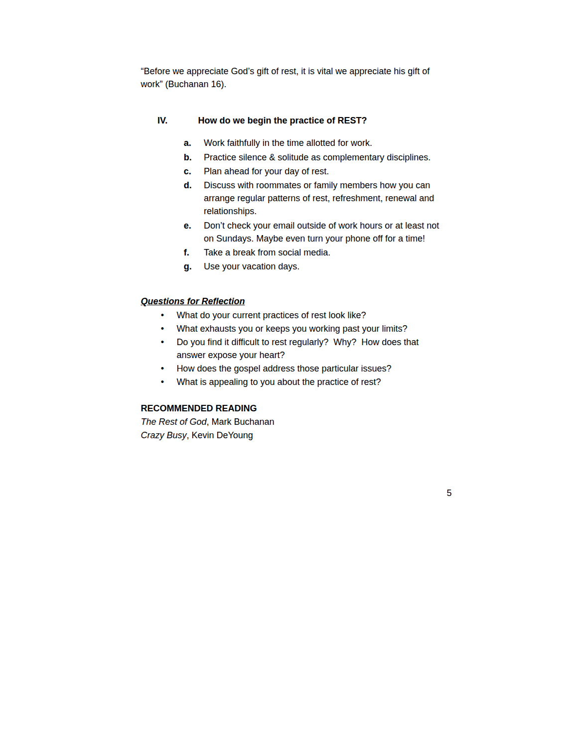“Before we appreciate God’s gift of rest, it is vital we appreciate his gift of work” (Buchanan 16).
IV. How do we begin the practice of REST?
a. Work faithfully in the time allotted for work.
b. Practice silence & solitude as complementary disciplines.
c. Plan ahead for your day of rest.
d. Discuss with roommates or family members how you can arrange regular patterns of rest, refreshment, renewal and relationships.
e. Don’t check your email outside of work hours or at least not on Sundays. Maybe even turn your phone off for a time!
f. Take a break from social media.
g. Use your vacation days.
Questions for Reflection
What do your current practices of rest look like?
What exhausts you or keeps you working past your limits?
Do you find it difficult to rest regularly? Why? How does that answer expose your heart?
How does the gospel address those particular issues?
What is appealing to you about the practice of rest?
RECOMMENDED READING
The Rest of God, Mark Buchanan
Crazy Busy, Kevin DeYoung
5